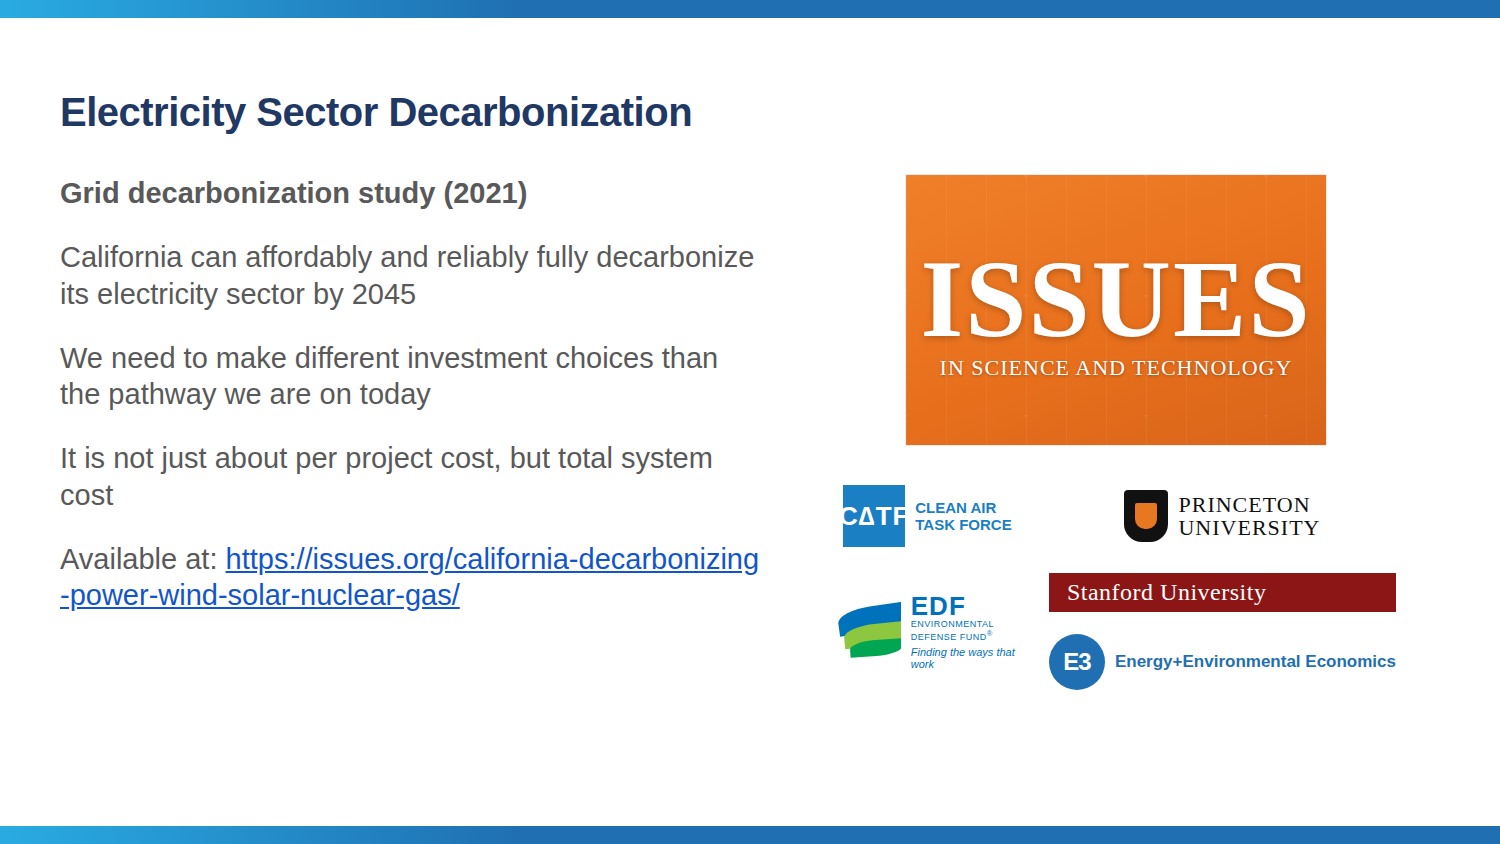Electricity Sector Decarbonization
Grid decarbonization study (2021)
California can affordably and reliably fully decarbonize its electricity sector by 2045
We need to make different investment choices than the pathway we are on today
It is not just about per project cost, but total system cost
Available at: https://issues.org/california-decarbonizing-power-wind-solar-nuclear-gas/
ISSUES
IN SCIENCE AND TECHNOLOGY
C∆TF
Clean Air
Task Force
PRINCETON
UNIVERSITY
EDF
Environmental
Defense Fund®
Finding the ways that work
Stanford University
E3
Energy+Environmental Economics